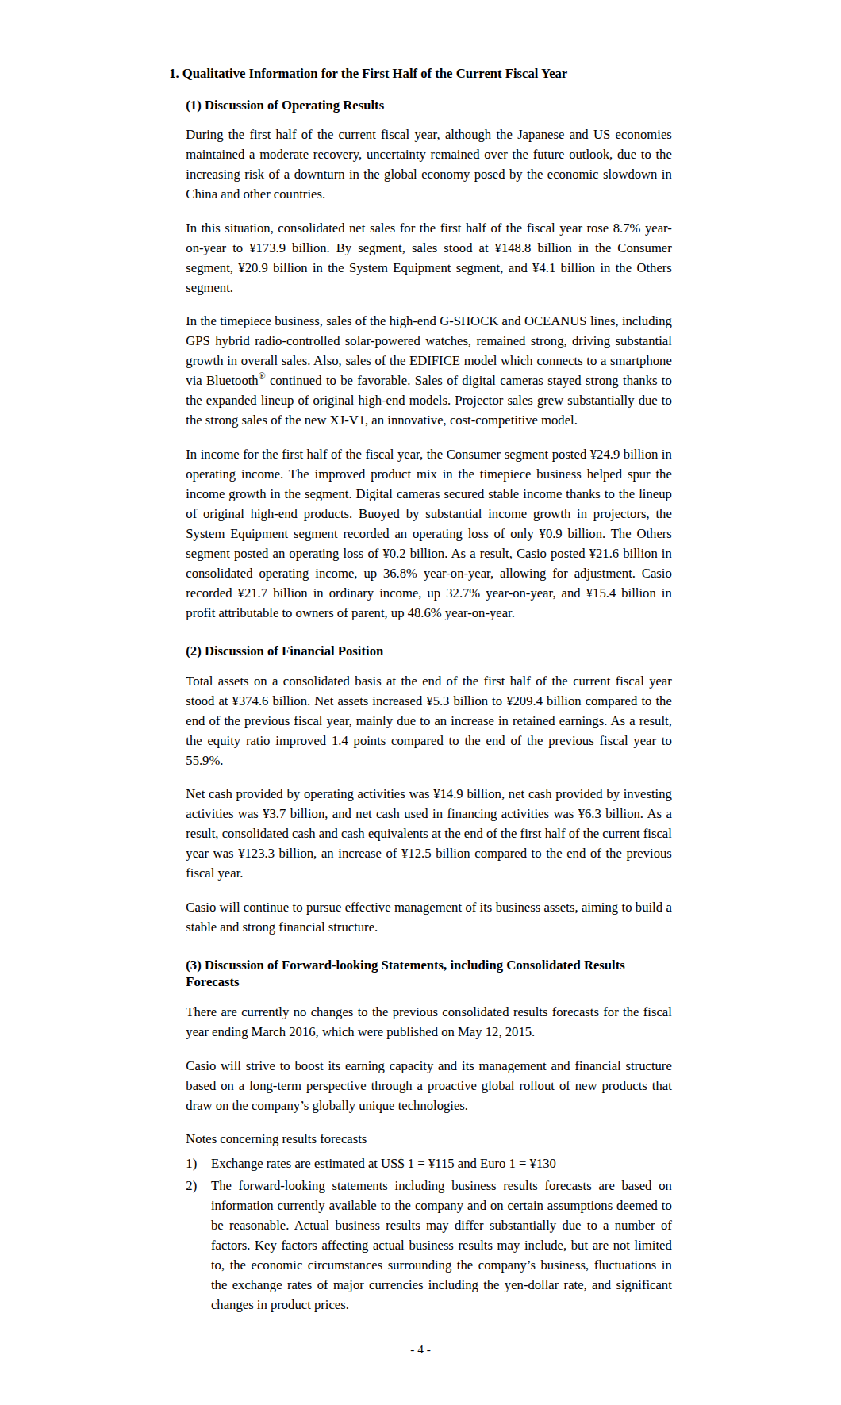1. Qualitative Information for the First Half of the Current Fiscal Year
(1) Discussion of Operating Results
During the first half of the current fiscal year, although the Japanese and US economies maintained a moderate recovery, uncertainty remained over the future outlook, due to the increasing risk of a downturn in the global economy posed by the economic slowdown in China and other countries.
In this situation, consolidated net sales for the first half of the fiscal year rose 8.7% year-on-year to ¥173.9 billion. By segment, sales stood at ¥148.8 billion in the Consumer segment, ¥20.9 billion in the System Equipment segment, and ¥4.1 billion in the Others segment.
In the timepiece business, sales of the high-end G-SHOCK and OCEANUS lines, including GPS hybrid radio-controlled solar-powered watches, remained strong, driving substantial growth in overall sales. Also, sales of the EDIFICE model which connects to a smartphone via Bluetooth® continued to be favorable. Sales of digital cameras stayed strong thanks to the expanded lineup of original high-end models. Projector sales grew substantially due to the strong sales of the new XJ-V1, an innovative, cost-competitive model.
In income for the first half of the fiscal year, the Consumer segment posted ¥24.9 billion in operating income. The improved product mix in the timepiece business helped spur the income growth in the segment. Digital cameras secured stable income thanks to the lineup of original high-end products. Buoyed by substantial income growth in projectors, the System Equipment segment recorded an operating loss of only ¥0.9 billion. The Others segment posted an operating loss of ¥0.2 billion. As a result, Casio posted ¥21.6 billion in consolidated operating income, up 36.8% year-on-year, allowing for adjustment. Casio recorded ¥21.7 billion in ordinary income, up 32.7% year-on-year, and ¥15.4 billion in profit attributable to owners of parent, up 48.6% year-on-year.
(2) Discussion of Financial Position
Total assets on a consolidated basis at the end of the first half of the current fiscal year stood at ¥374.6 billion. Net assets increased ¥5.3 billion to ¥209.4 billion compared to the end of the previous fiscal year, mainly due to an increase in retained earnings. As a result, the equity ratio improved 1.4 points compared to the end of the previous fiscal year to 55.9%.
Net cash provided by operating activities was ¥14.9 billion, net cash provided by investing activities was ¥3.7 billion, and net cash used in financing activities was ¥6.3 billion. As a result, consolidated cash and cash equivalents at the end of the first half of the current fiscal year was ¥123.3 billion, an increase of ¥12.5 billion compared to the end of the previous fiscal year.
Casio will continue to pursue effective management of its business assets, aiming to build a stable and strong financial structure.
(3) Discussion of Forward-looking Statements, including Consolidated Results Forecasts
There are currently no changes to the previous consolidated results forecasts for the fiscal year ending March 2016, which were published on May 12, 2015.
Casio will strive to boost its earning capacity and its management and financial structure based on a long-term perspective through a proactive global rollout of new products that draw on the company’s globally unique technologies.
Notes concerning results forecasts
Exchange rates are estimated at US$ 1 = ¥115 and Euro 1 = ¥130
The forward-looking statements including business results forecasts are based on information currently available to the company and on certain assumptions deemed to be reasonable. Actual business results may differ substantially due to a number of factors. Key factors affecting actual business results may include, but are not limited to, the economic circumstances surrounding the company’s business, fluctuations in the exchange rates of major currencies including the yen-dollar rate, and significant changes in product prices.
- 4 -